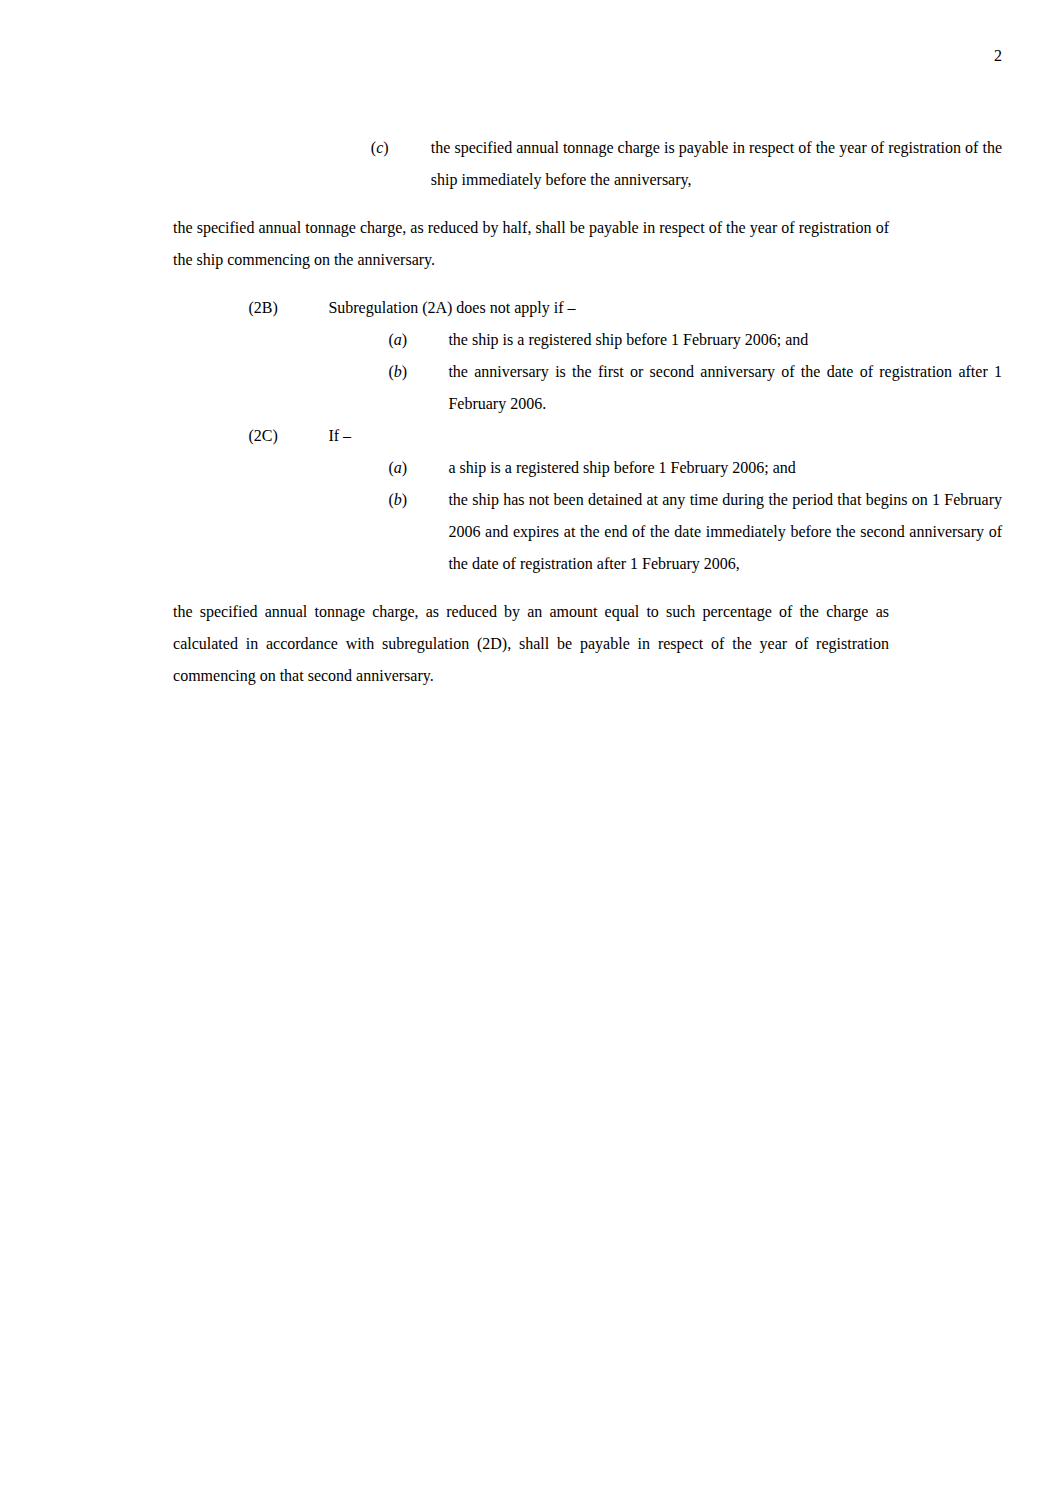2
(c)
the specified annual tonnage charge is payable in respect of the year of registration of the ship immediately before the anniversary,
the specified annual tonnage charge, as reduced by half, shall be payable in respect of the year of registration of the ship commencing on the anniversary.
(2B)
Subregulation (2A) does not apply if –
(a)
the ship is a registered ship before 1 February 2006; and
(b)
the anniversary is the first or second anniversary of the date of registration after 1 February 2006.
(2C)
If –
(a)
a ship is a registered ship before 1 February 2006; and
(b)
the ship has not been detained at any time during the period that begins on 1 February 2006 and expires at the end of the date immediately before the second anniversary of the date of registration after 1 February 2006,
the specified annual tonnage charge, as reduced by an amount equal to such percentage of the charge as calculated in accordance with subregulation (2D), shall be payable in respect of the year of registration commencing on that second anniversary.